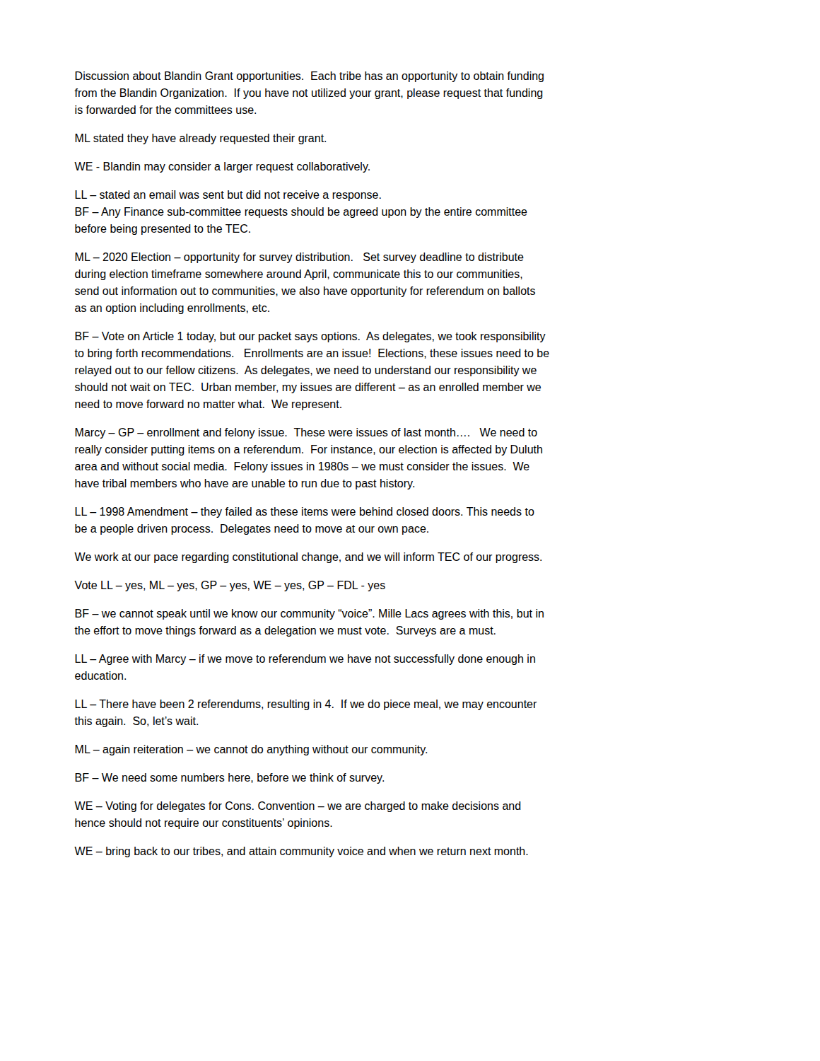Discussion about Blandin Grant opportunities. Each tribe has an opportunity to obtain funding from the Blandin Organization. If you have not utilized your grant, please request that funding is forwarded for the committees use.
ML stated they have already requested their grant.
WE - Blandin may consider a larger request collaboratively.
LL – stated an email was sent but did not receive a response.
BF – Any Finance sub-committee requests should be agreed upon by the entire committee before being presented to the TEC.
ML – 2020 Election – opportunity for survey distribution. Set survey deadline to distribute during election timeframe somewhere around April, communicate this to our communities, send out information out to communities, we also have opportunity for referendum on ballots as an option including enrollments, etc.
BF – Vote on Article 1 today, but our packet says options. As delegates, we took responsibility to bring forth recommendations. Enrollments are an issue! Elections, these issues need to be relayed out to our fellow citizens. As delegates, we need to understand our responsibility we should not wait on TEC. Urban member, my issues are different – as an enrolled member we need to move forward no matter what. We represent.
Marcy – GP – enrollment and felony issue. These were issues of last month…. We need to really consider putting items on a referendum. For instance, our election is affected by Duluth area and without social media. Felony issues in 1980s – we must consider the issues. We have tribal members who have are unable to run due to past history.
LL – 1998 Amendment – they failed as these items were behind closed doors. This needs to be a people driven process. Delegates need to move at our own pace.
We work at our pace regarding constitutional change, and we will inform TEC of our progress.
Vote LL – yes, ML – yes, GP – yes, WE – yes, GP – FDL - yes
BF – we cannot speak until we know our community “voice”. Mille Lacs agrees with this, but in the effort to move things forward as a delegation we must vote. Surveys are a must.
LL – Agree with Marcy – if we move to referendum we have not successfully done enough in education.
LL – There have been 2 referendums, resulting in 4. If we do piece meal, we may encounter this again. So, let’s wait.
ML – again reiteration – we cannot do anything without our community.
BF – We need some numbers here, before we think of survey.
WE – Voting for delegates for Cons. Convention – we are charged to make decisions and hence should not require our constituents’ opinions.
WE – bring back to our tribes, and attain community voice and when we return next month.